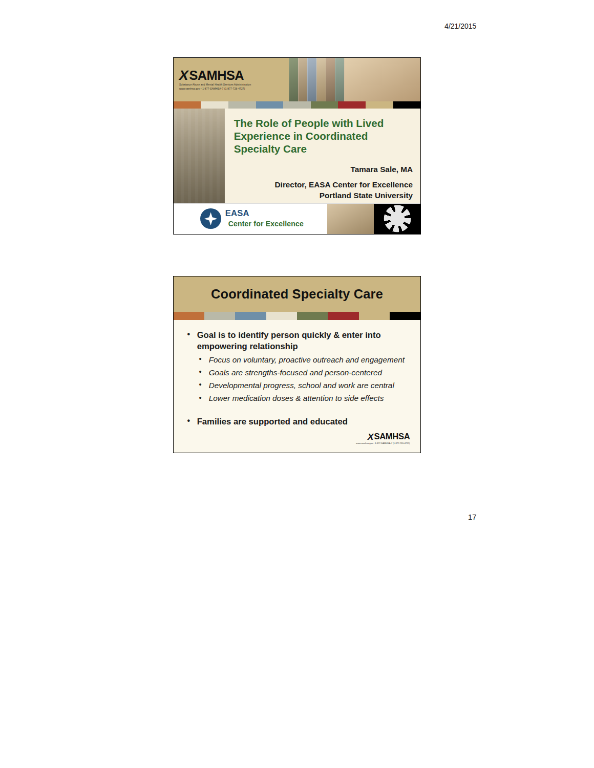4/21/2015
XSAMHSA
Substance Abuse and Mental Health Services Administration
www.samhsa.gov • 1-877-SAMHSA-7 (1-877-726-4727)
The Role of People with Lived Experience in Coordinated Specialty Care
Tamara Sale, MA
Director, EASA Center for Excellence
Portland State University
EASA Center for Excellence
Coordinated Specialty Care
Goal is to identify person quickly & enter into empowering relationship
Focus on voluntary, proactive outreach and engagement
Goals are strengths-focused and person-centered
Developmental progress, school and work are central
Lower medication doses & attention to side effects
Families are supported and educated
XSAMHSA
www.samhsa.gov • 1-877-SAMHSA-7 (1-877-726-4727)
17